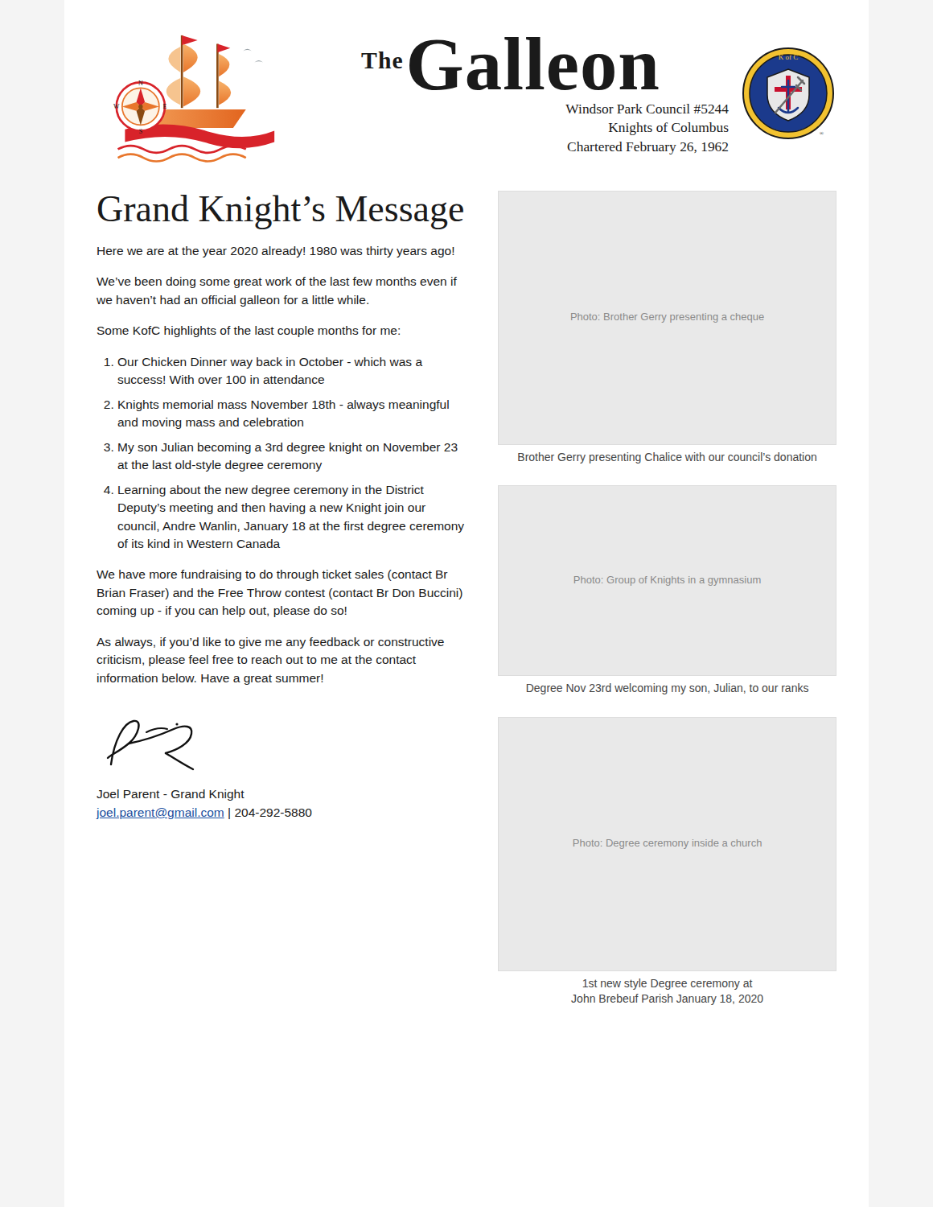N S W E
The Galleon
Windsor Park Council #5244
Knights of Columbus
Chartered February 26, 1962
K of C ®
Grand Knight’s Message
Here we are at the year 2020 already! 1980 was thirty years ago!
We’ve been doing some great work of the last few months even if we haven’t had an official galleon for a little while.
Some KofC highlights of the last couple months for me:
Our Chicken Dinner way back in October - which was a success! With over 100 in attendance
Knights memorial mass November 18th - always meaningful and moving mass and celebration
My son Julian becoming a 3rd degree knight on November 23 at the last old-style degree ceremony
Learning about the new degree ceremony in the District Deputy’s meeting and then having a new Knight join our council, Andre Wanlin, January 18 at the first degree ceremony of its kind in Western Canada
We have more fundraising to do through ticket sales (contact Br Brian Fraser) and the Free Throw contest (contact Br Don Buccini) coming up - if you can help out, please do so!
As always, if you’d like to give me any feedback or constructive criticism, please feel free to reach out to me at the contact information below. Have a great summer!
Joel Parent - Grand Knight
joel.parent@gmail.com | 204-292-5880
Photo: Brother Gerry presenting a cheque
Brother Gerry presenting Chalice with our council’s donation
Photo: Group of Knights in a gymnasium
Degree Nov 23rd welcoming my son, Julian, to our ranks
Photo: Degree ceremony inside a church
1st new style Degree ceremony at
John Brebeuf Parish January 18, 2020